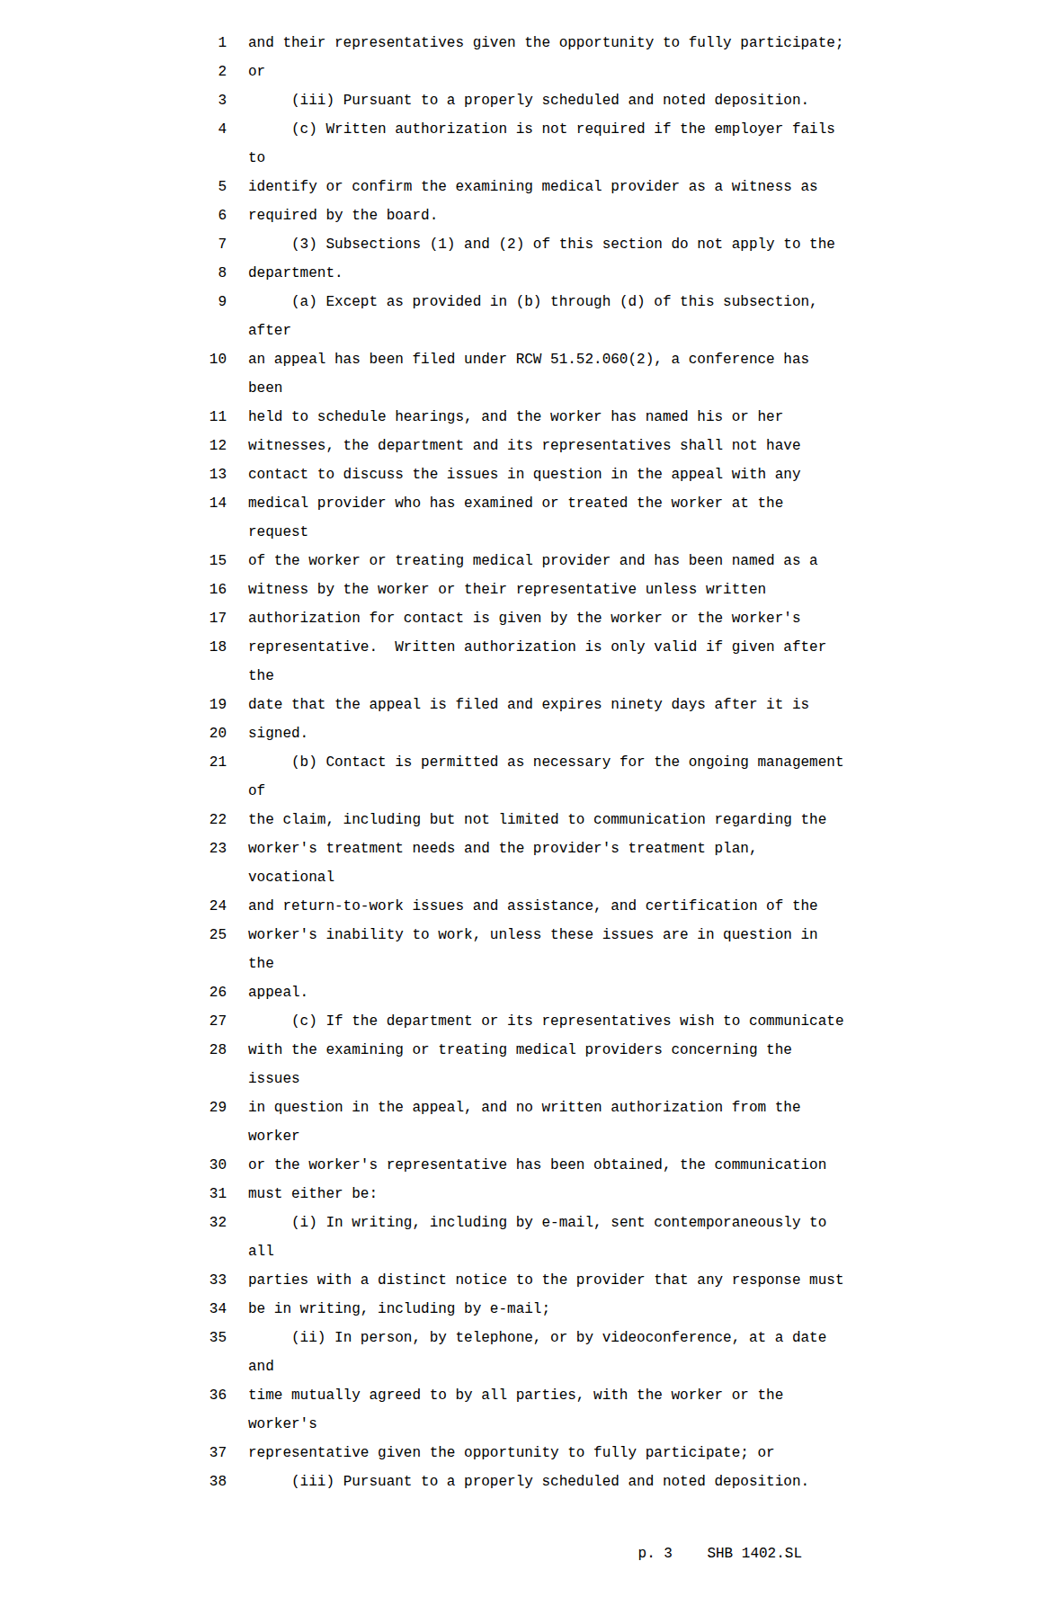and their representatives given the opportunity to fully participate;
or
(iii) Pursuant to a properly scheduled and noted deposition.
(c) Written authorization is not required if the employer fails to
identify or confirm the examining medical provider as a witness as
required by the board.
(3) Subsections (1) and (2) of this section do not apply to the
department.
(a) Except as provided in (b) through (d) of this subsection, after
an appeal has been filed under RCW 51.52.060(2), a conference has been
held to schedule hearings, and the worker has named his or her
witnesses, the department and its representatives shall not have
contact to discuss the issues in question in the appeal with any
medical provider who has examined or treated the worker at the request
of the worker or treating medical provider and has been named as a
witness by the worker or their representative unless written
authorization for contact is given by the worker or the worker's
representative. Written authorization is only valid if given after the
date that the appeal is filed and expires ninety days after it is
signed.
(b) Contact is permitted as necessary for the ongoing management of
the claim, including but not limited to communication regarding the
worker's treatment needs and the provider's treatment plan, vocational
and return-to-work issues and assistance, and certification of the
worker's inability to work, unless these issues are in question in the
appeal.
(c) If the department or its representatives wish to communicate
with the examining or treating medical providers concerning the issues
in question in the appeal, and no written authorization from the worker
or the worker's representative has been obtained, the communication
must either be:
(i) In writing, including by e-mail, sent contemporaneously to all
parties with a distinct notice to the provider that any response must
be in writing, including by e-mail;
(ii) In person, by telephone, or by videoconference, at a date and
time mutually agreed to by all parties, with the worker or the worker's
representative given the opportunity to fully participate; or
(iii) Pursuant to a properly scheduled and noted deposition.
p. 3 SHB 1402.SL